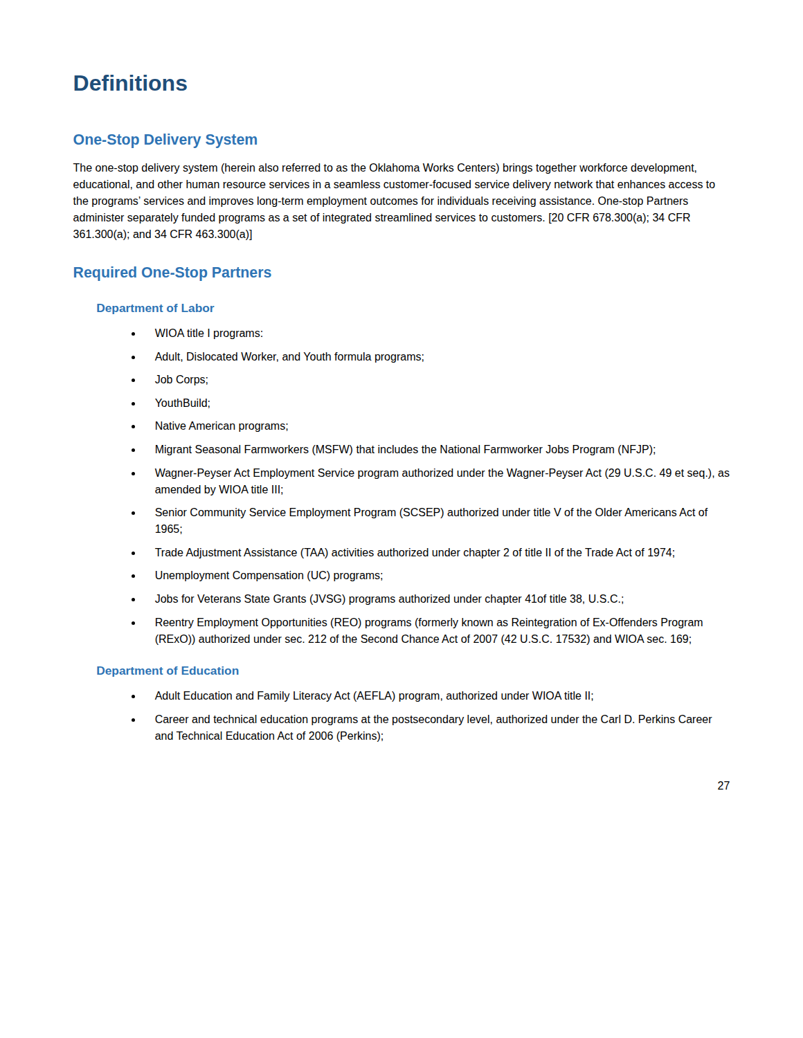Definitions
One-Stop Delivery System
The one-stop delivery system (herein also referred to as the Oklahoma Works Centers) brings together workforce development, educational, and other human resource services in a seamless customer-focused service delivery network that enhances access to the programs’ services and improves long-term employment outcomes for individuals receiving assistance. One-stop Partners administer separately funded programs as a set of integrated streamlined services to customers. [20 CFR 678.300(a); 34 CFR 361.300(a); and 34 CFR 463.300(a)]
Required One-Stop Partners
Department of Labor
WIOA title I programs:
Adult, Dislocated Worker, and Youth formula programs;
Job Corps;
YouthBuild;
Native American programs;
Migrant Seasonal Farmworkers (MSFW) that includes the National Farmworker Jobs Program (NFJP);
Wagner-Peyser Act Employment Service program authorized under the Wagner-Peyser Act (29 U.S.C. 49 et seq.), as amended by WIOA title III;
Senior Community Service Employment Program (SCSEP) authorized under title V of the Older Americans Act of 1965;
Trade Adjustment Assistance (TAA) activities authorized under chapter 2 of title II of the Trade Act of 1974;
Unemployment Compensation (UC) programs;
Jobs for Veterans State Grants (JVSG) programs authorized under chapter 41of title 38, U.S.C.;
Reentry Employment Opportunities (REO) programs (formerly known as Reintegration of Ex-Offenders Program (RExO)) authorized under sec. 212 of the Second Chance Act of 2007 (42 U.S.C. 17532) and WIOA sec. 169;
Department of Education
Adult Education and Family Literacy Act (AEFLA) program, authorized under WIOA title II;
Career and technical education programs at the postsecondary level, authorized under the Carl D. Perkins Career and Technical Education Act of 2006 (Perkins);
27